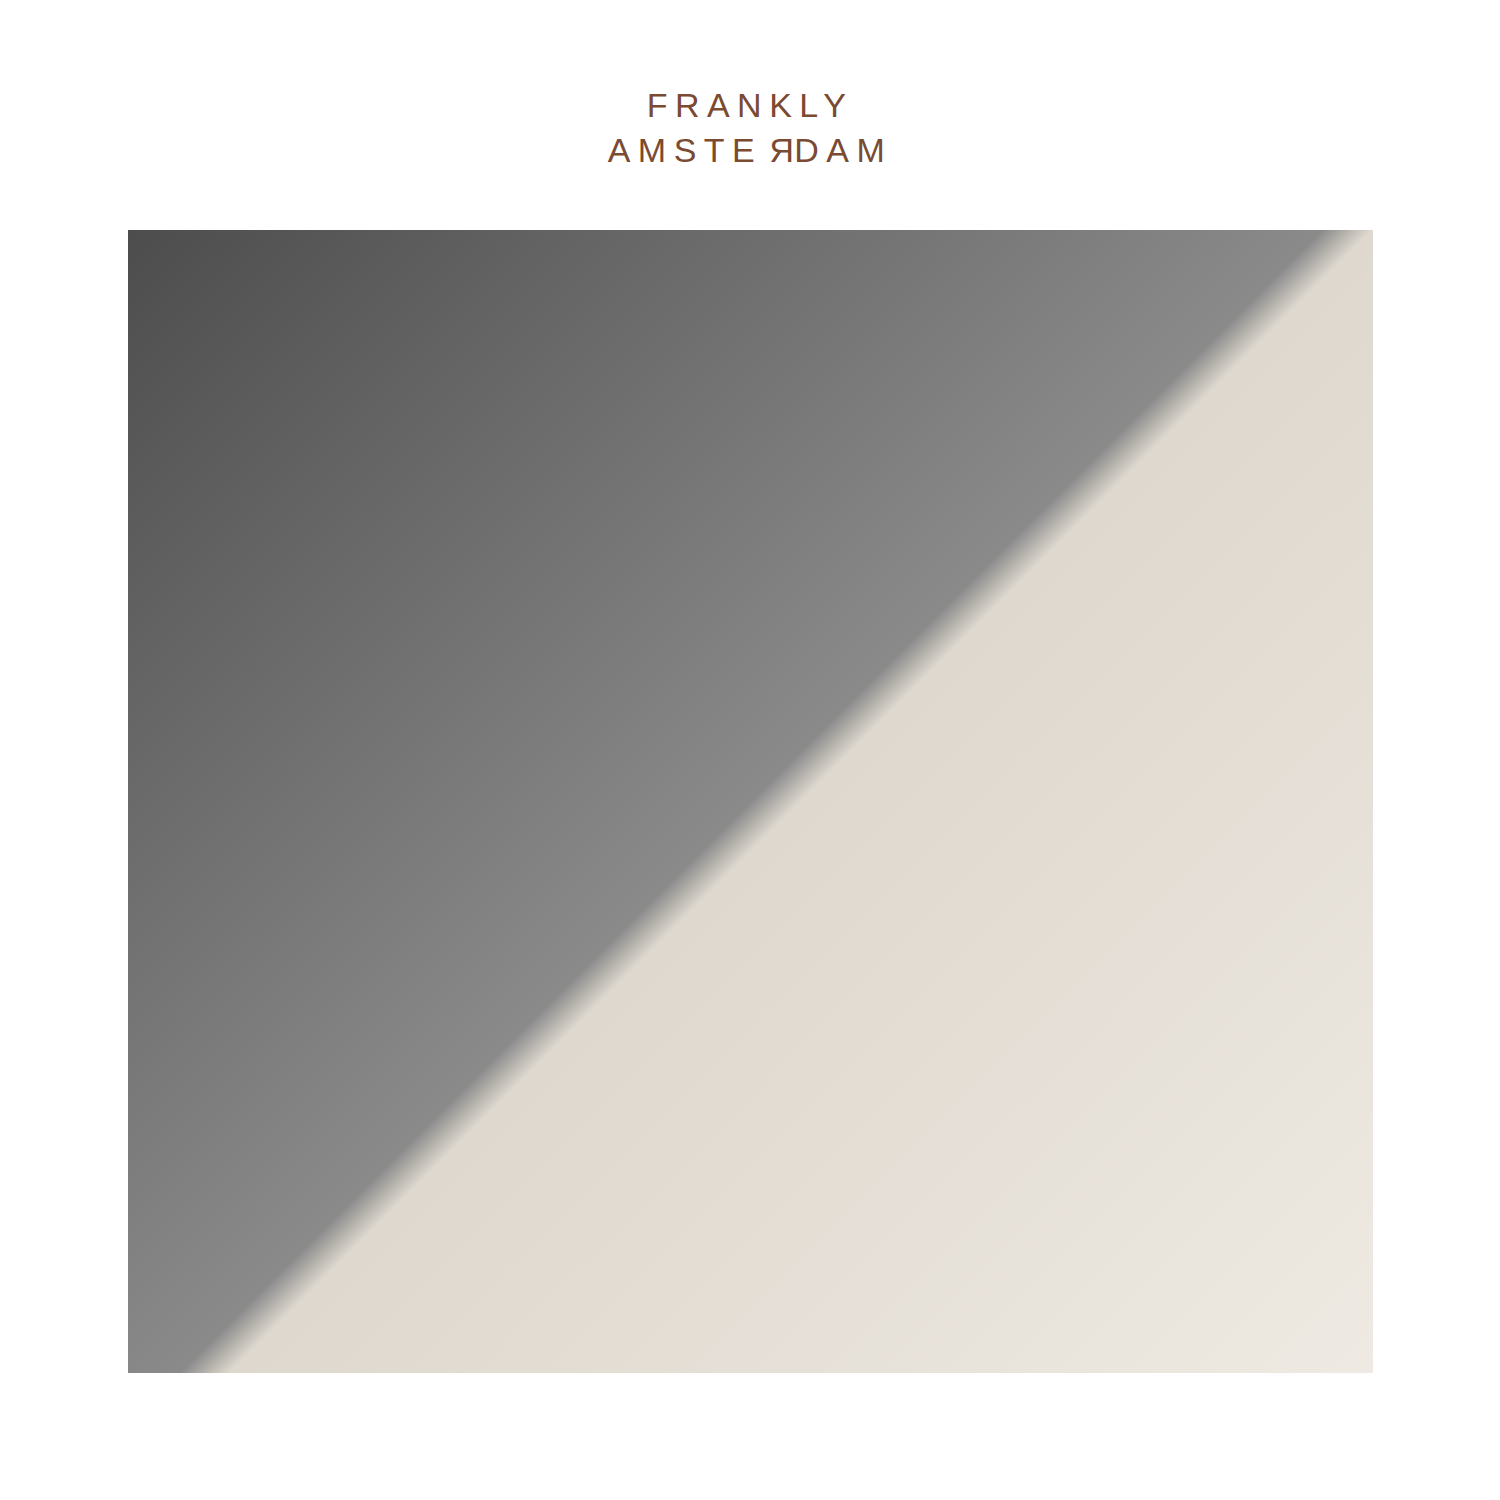Frankly AmsteRdam